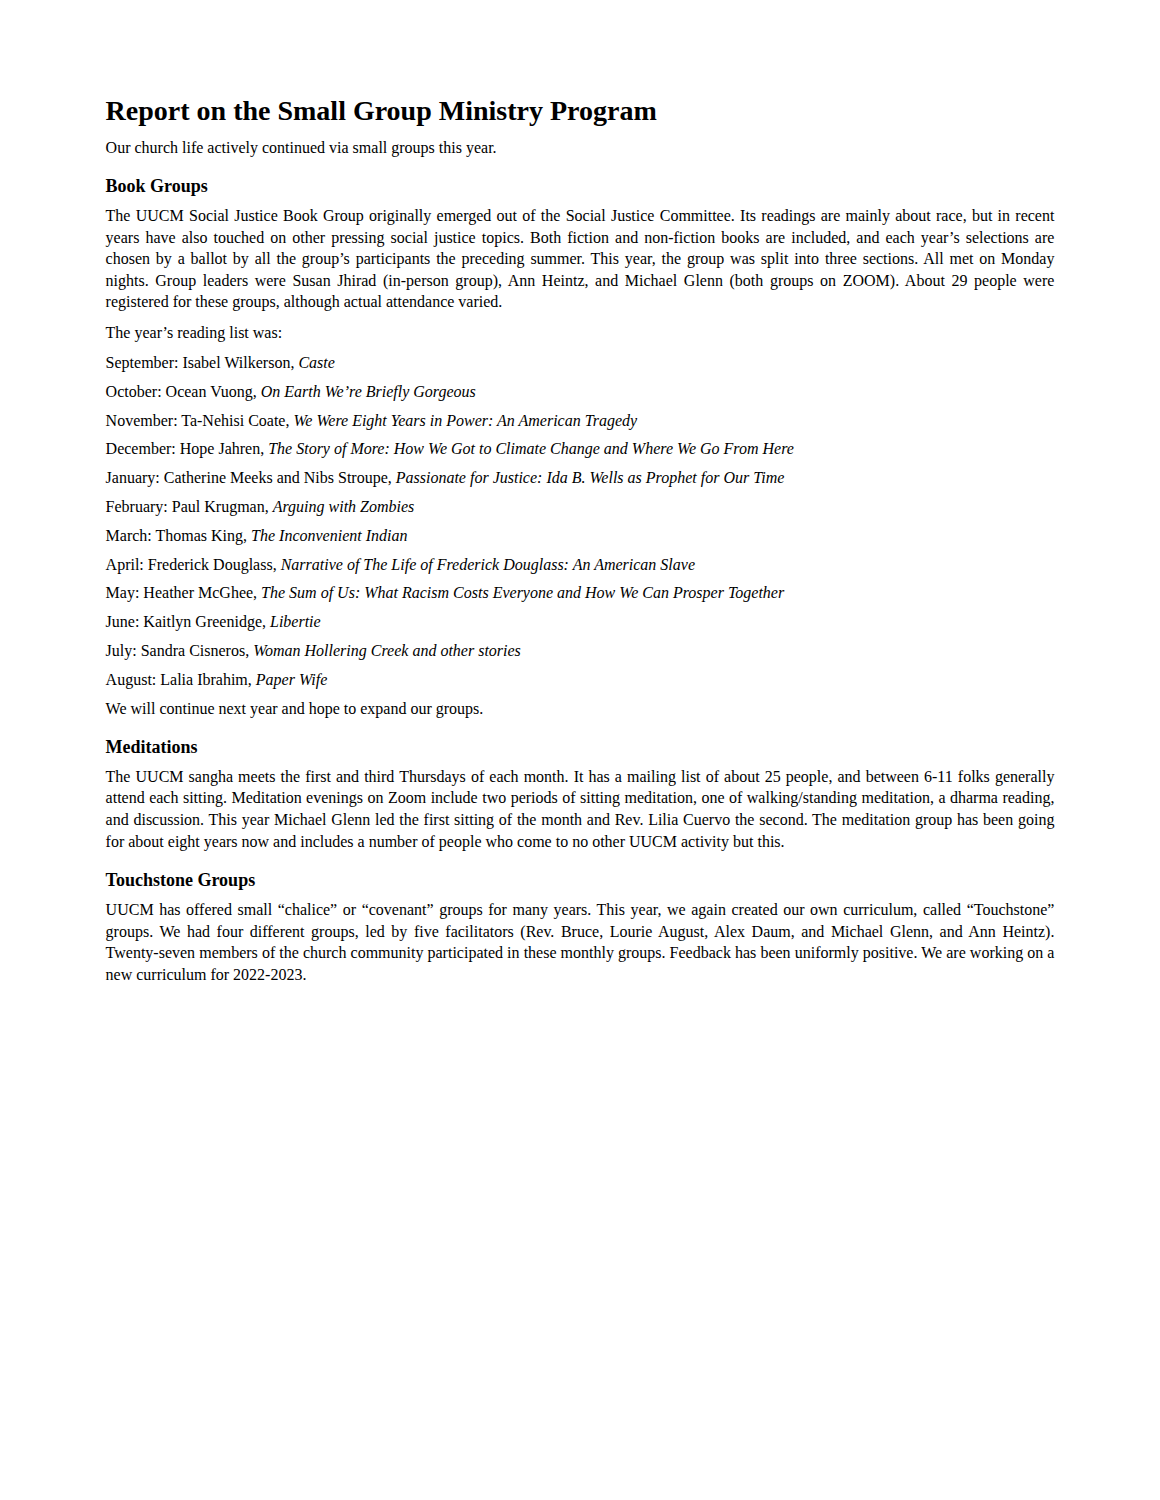Report on the Small Group Ministry Program
Our church life actively continued via small groups this year.
Book Groups
The UUCM Social Justice Book Group originally emerged out of the Social Justice Committee. Its readings are mainly about race, but in recent years have also touched on other pressing social justice topics. Both fiction and non-fiction books are included, and each year’s selections are chosen by a ballot by all the group’s participants the preceding summer. This year, the group was split into three sections. All met on Monday nights. Group leaders were Susan Jhirad (in-person group), Ann Heintz, and Michael Glenn (both groups on ZOOM). About 29 people were registered for these groups, although actual attendance varied.
The year’s reading list was:
September: Isabel Wilkerson, Caste
October: Ocean Vuong, On Earth We’re Briefly Gorgeous
November: Ta-Nehisi Coate, We Were Eight Years in Power: An American Tragedy
December: Hope Jahren, The Story of More: How We Got to Climate Change and Where We Go From Here
January: Catherine Meeks and Nibs Stroupe, Passionate for Justice: Ida B. Wells as Prophet for Our Time
February: Paul Krugman, Arguing with Zombies
March: Thomas King, The Inconvenient Indian
April: Frederick Douglass, Narrative of The Life of Frederick Douglass: An American Slave
May: Heather McGhee, The Sum of Us: What Racism Costs Everyone and How We Can Prosper Together
June: Kaitlyn Greenidge, Libertie
July: Sandra Cisneros, Woman Hollering Creek and other stories
August: Lalia Ibrahim, Paper Wife
We will continue next year and hope to expand our groups.
Meditations
The UUCM sangha meets the first and third Thursdays of each month. It has a mailing list of about 25 people, and between 6-11 folks generally attend each sitting. Meditation evenings on Zoom include two periods of sitting meditation, one of walking/standing meditation, a dharma reading, and discussion. This year Michael Glenn led the first sitting of the month and Rev. Lilia Cuervo the second. The meditation group has been going for about eight years now and includes a number of people who come to no other UUCM activity but this.
Touchstone Groups
UUCM has offered small “chalice” or “covenant” groups for many years. This year, we again created our own curriculum, called “Touchstone” groups. We had four different groups, led by five facilitators (Rev. Bruce, Lourie August, Alex Daum, and Michael Glenn, and Ann Heintz). Twenty-seven members of the church community participated in these monthly groups. Feedback has been uniformly positive. We are working on a new curriculum for 2022-2023.